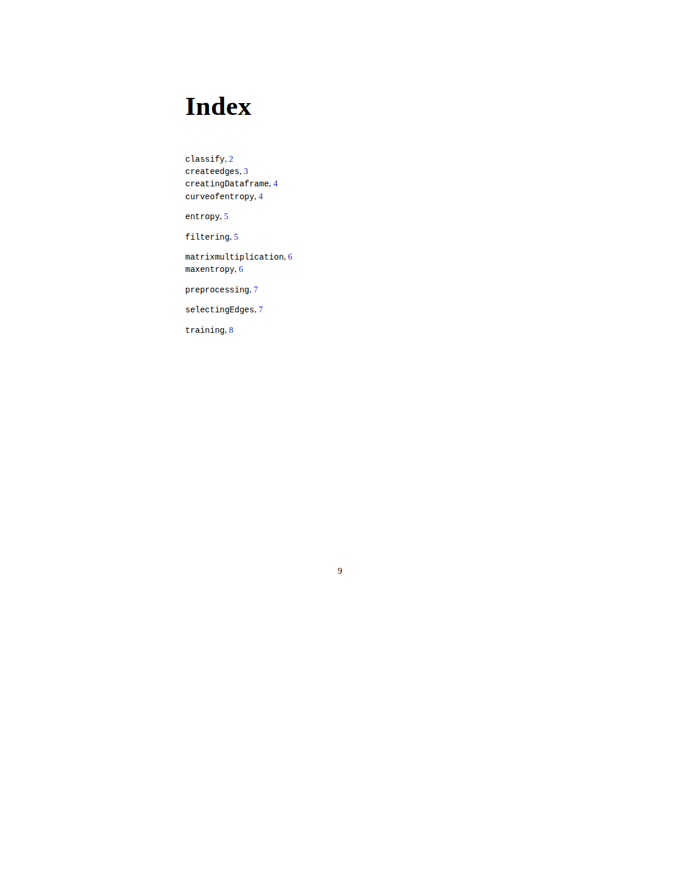Index
classify, 2
createedges, 3
creatingDataframe, 4
curveofentropy, 4
entropy, 5
filtering, 5
matrixmultiplication, 6
maxentropy, 6
preprocessing, 7
selectingEdges, 7
training, 8
9